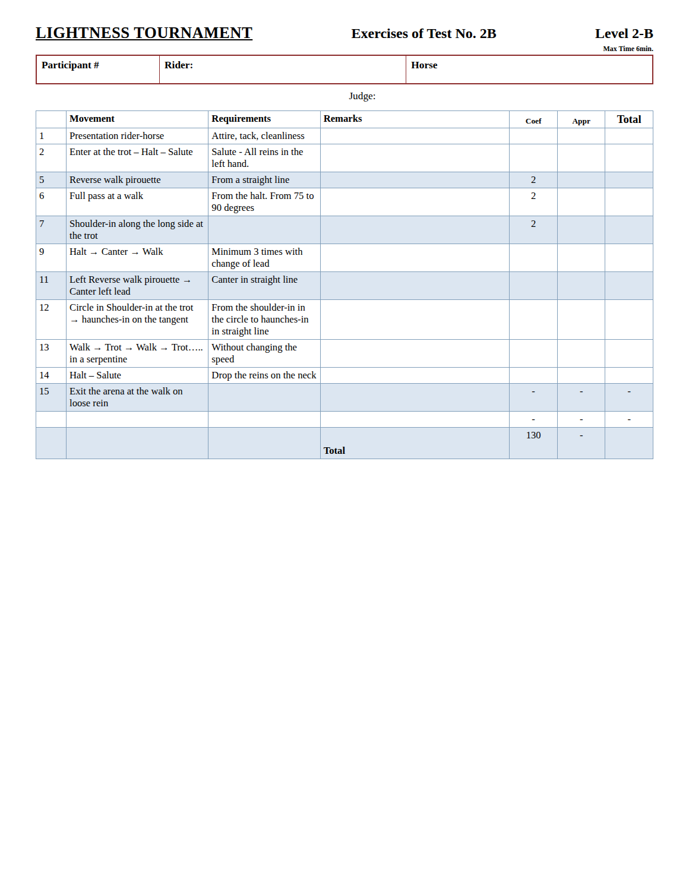LIGHTNESS TOURNAMENT Exercises of Test No. 2B Level 2-B
Max Time 6min.
| Participant # | Rider: | Horse |
Judge:
| | Movement | Requirements | Remarks | Coef | Appr | Total |
| --- | --- | --- | --- | --- | --- | --- |
| 1 | Presentation rider-horse | Attire, tack, cleanliness | | | | |
| 2 | Enter at the trot – Halt – Salute | Salute - All reins in the left hand. | | | | |
| 5 | Reverse walk pirouette | From a straight line | | 2 | | |
| 6 | Full pass at a walk | From the halt. From 75 to 90 degrees | | 2 | | |
| 7 | Shoulder-in along the long side at the trot | | | 2 | | |
| 9 | Halt → Canter → Walk | Minimum 3 times with change of lead | | | | |
| 11 | Left Reverse walk pirouette → Canter left lead | Canter in straight line | | | | |
| 12 | Circle in Shoulder-in at the trot → haunches-in on the tangent | From the shoulder-in in the circle to haunches-in in straight line | | | | |
| 13 | Walk → Trot → Walk → Trot….. in a serpentine | Without changing the speed | | | | |
| 14 | Halt – Salute | Drop the reins on the neck | | | | |
| 15 | Exit the arena at the walk on loose rein | | | - | - | - |
| | | | | - | - | - |
| | | | Total | 130 | - | |